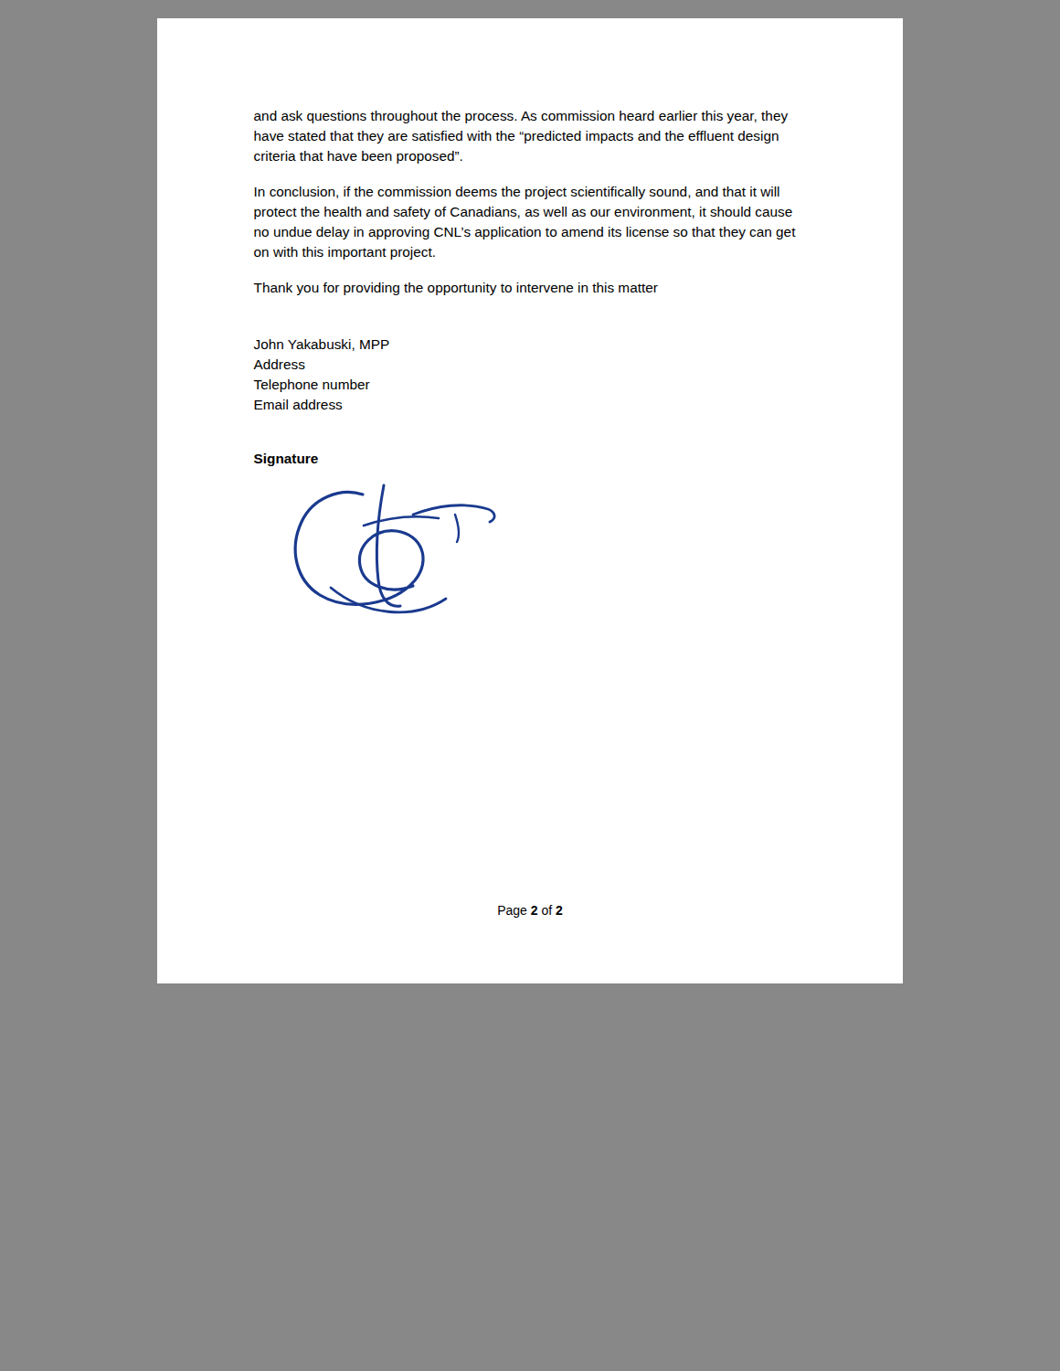and ask questions throughout the process. As commission heard earlier this year, they have stated that they are satisfied with the “predicted impacts and the effluent design criteria that have been proposed”.
In conclusion, if the commission deems the project scientifically sound, and that it will protect the health and safety of Canadians, as well as our environment, it should cause no undue delay in approving CNL’s application to amend its license so that they can get on with this important project.
Thank you for providing the opportunity to intervene in this matter
John Yakabuski, MPP
Address
Telephone number
Email address
Signature
Page 2 of 2